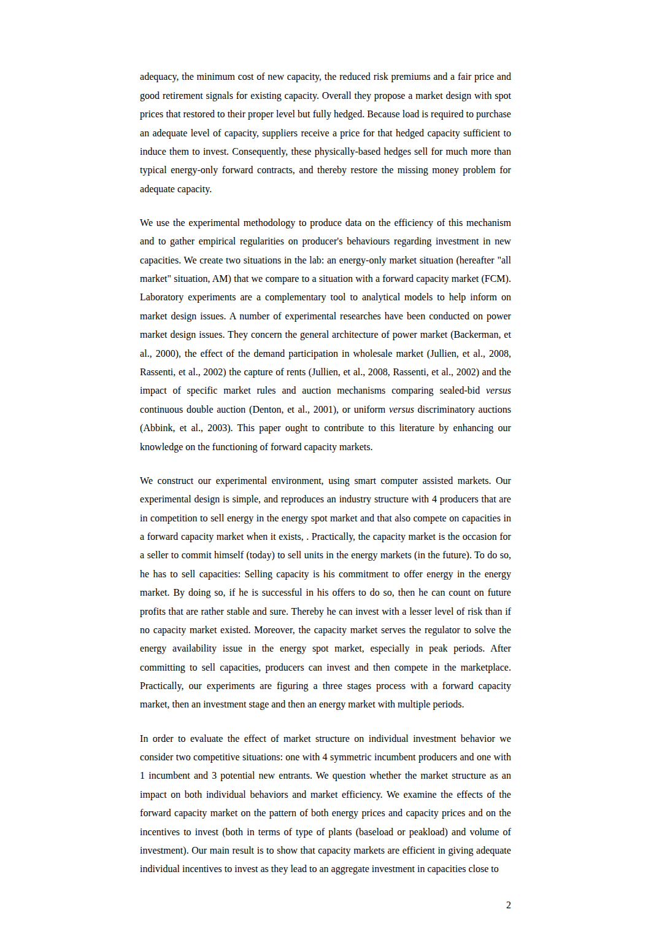adequacy, the minimum cost of new capacity, the reduced risk premiums and a fair price and good retirement signals for existing capacity. Overall they propose a market design with spot prices that restored to their proper level but fully hedged. Because load is required to purchase an adequate level of capacity, suppliers receive a price for that hedged capacity sufficient to induce them to invest. Consequently, these physically-based hedges sell for much more than typical energy-only forward contracts, and thereby restore the missing money problem for adequate capacity.
We use the experimental methodology to produce data on the efficiency of this mechanism and to gather empirical regularities on producer's behaviours regarding investment in new capacities. We create two situations in the lab: an energy-only market situation (hereafter "all market" situation, AM) that we compare to a situation with a forward capacity market (FCM). Laboratory experiments are a complementary tool to analytical models to help inform on market design issues. A number of experimental researches have been conducted on power market design issues. They concern the general architecture of power market (Backerman, et al., 2000), the effect of the demand participation in wholesale market (Jullien, et al., 2008, Rassenti, et al., 2002) the capture of rents (Jullien, et al., 2008, Rassenti, et al., 2002) and the impact of specific market rules and auction mechanisms comparing sealed-bid versus continuous double auction (Denton, et al., 2001), or uniform versus discriminatory auctions (Abbink, et al., 2003). This paper ought to contribute to this literature by enhancing our knowledge on the functioning of forward capacity markets.
We construct our experimental environment, using smart computer assisted markets. Our experimental design is simple, and reproduces an industry structure with 4 producers that are in competition to sell energy in the energy spot market and that also compete on capacities in a forward capacity market when it exists, . Practically, the capacity market is the occasion for a seller to commit himself (today) to sell units in the energy markets (in the future). To do so, he has to sell capacities: Selling capacity is his commitment to offer energy in the energy market. By doing so, if he is successful in his offers to do so, then he can count on future profits that are rather stable and sure. Thereby he can invest with a lesser level of risk than if no capacity market existed. Moreover, the capacity market serves the regulator to solve the energy availability issue in the energy spot market, especially in peak periods. After committing to sell capacities, producers can invest and then compete in the marketplace. Practically, our experiments are figuring a three stages process with a forward capacity market, then an investment stage and then an energy market with multiple periods.
In order to evaluate the effect of market structure on individual investment behavior we consider two competitive situations: one with 4 symmetric incumbent producers and one with 1 incumbent and 3 potential new entrants. We question whether the market structure as an impact on both individual behaviors and market efficiency. We examine the effects of the forward capacity market on the pattern of both energy prices and capacity prices and on the incentives to invest (both in terms of type of plants (baseload or peakload) and volume of investment). Our main result is to show that capacity markets are efficient in giving adequate individual incentives to invest as they lead to an aggregate investment in capacities close to
2